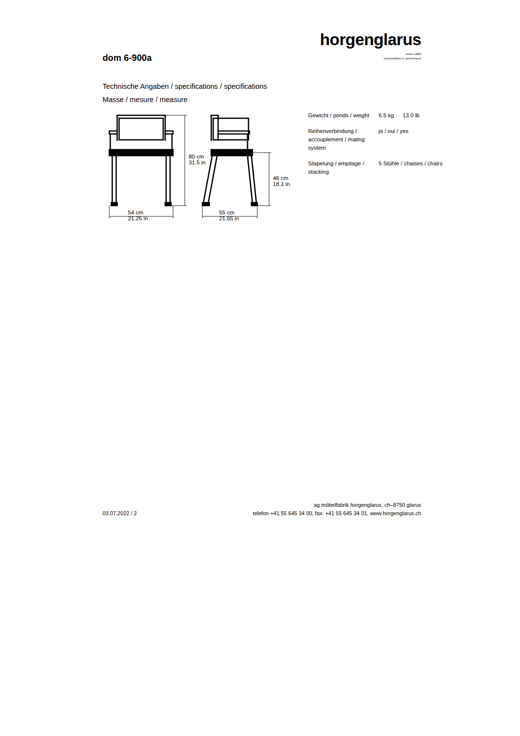horgenglarus
since 1880
handcrafted in switzerland
dom 6-900a
Technische Angaben / specifications / specifications
Masse / mesure / measure
80 cm 31.5 in 54 cm 21.25 in 46 cm 18.1 in 55 cm 21.65 in
| Gewicht / ponds / weight | 6.5 kg 13.0 lb |
| Reihenverbindung / accouplement / mating system | ja / oui / yes |
| Stapelung / empilage / stacking | 5 Stühle / chaises / chairs |
ag möbelfabrik horgenglarus, ch–8750 glarus
telefon +41 55 645 34 00, fax: +41 55 645 34 01, www.horgenglarus.ch
03.07.2022 / 2